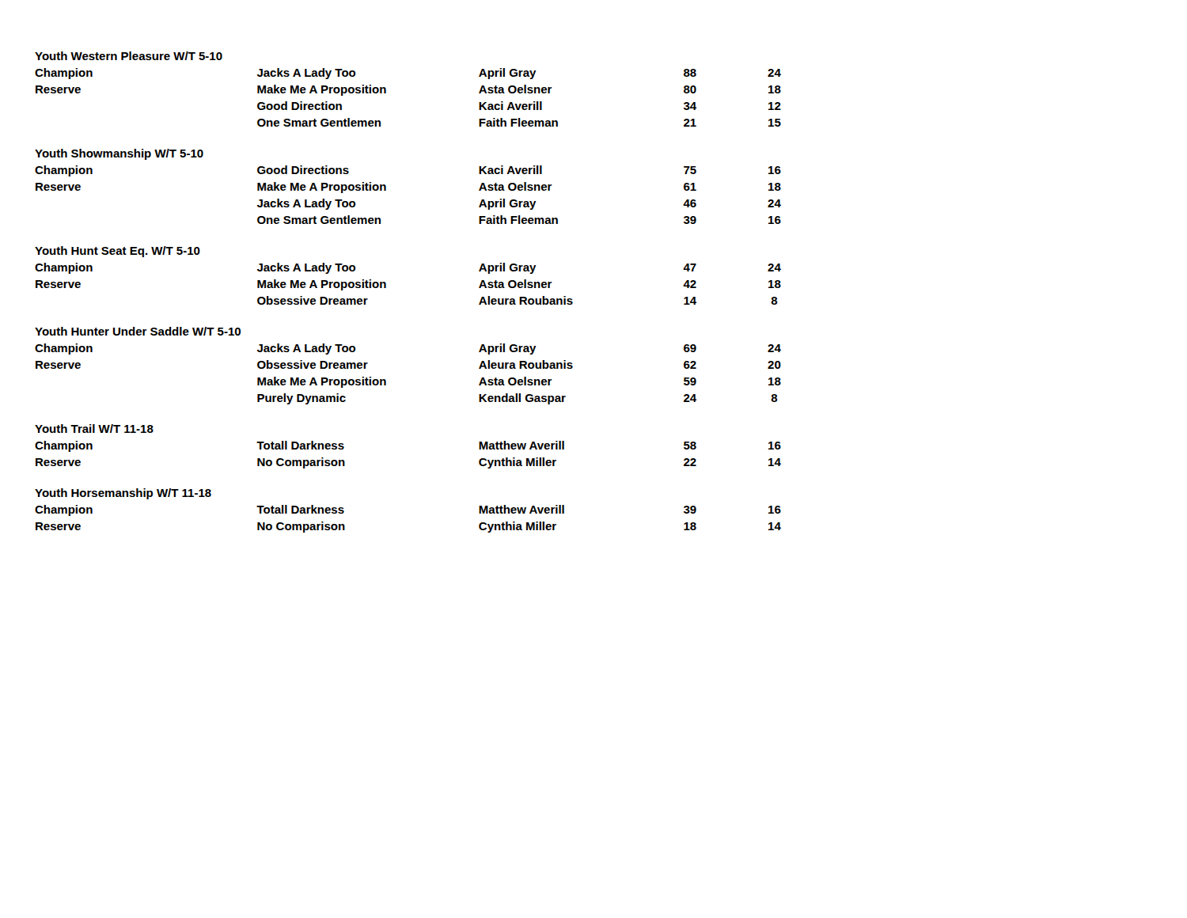| Youth Western Pleasure W/T 5-10 |
| Champion | Jacks A Lady Too | April Gray | 88 | 24 |
| Reserve | Make Me A Proposition | Asta Oelsner | 80 | 18 |
| | Good Direction | Kaci Averill | 34 | 12 |
| | One Smart Gentlemen | Faith Fleeman | 21 | 15 |
| Youth Showmanship W/T 5-10 |
| Champion | Good Directions | Kaci Averill | 75 | 16 |
| Reserve | Make Me A Proposition | Asta Oelsner | 61 | 18 |
| | Jacks A Lady Too | April Gray | 46 | 24 |
| | One Smart Gentlemen | Faith Fleeman | 39 | 16 |
| Youth Hunt Seat Eq. W/T 5-10 |
| Champion | Jacks A Lady Too | April Gray | 47 | 24 |
| Reserve | Make Me A Proposition | Asta Oelsner | 42 | 18 |
| | Obsessive Dreamer | Aleura Roubanis | 14 | 8 |
| Youth Hunter Under Saddle W/T 5-10 |
| Champion | Jacks A Lady Too | April Gray | 69 | 24 |
| Reserve | Obsessive Dreamer | Aleura Roubanis | 62 | 20 |
| | Make Me A Proposition | Asta Oelsner | 59 | 18 |
| | Purely Dynamic | Kendall Gaspar | 24 | 8 |
| Youth Trail W/T 11-18 |
| Champion | Totall Darkness | Matthew Averill | 58 | 16 |
| Reserve | No Comparison | Cynthia Miller | 22 | 14 |
| Youth Horsemanship W/T 11-18 |
| Champion | Totall Darkness | Matthew Averill | 39 | 16 |
| Reserve | No Comparison | Cynthia Miller | 18 | 14 |